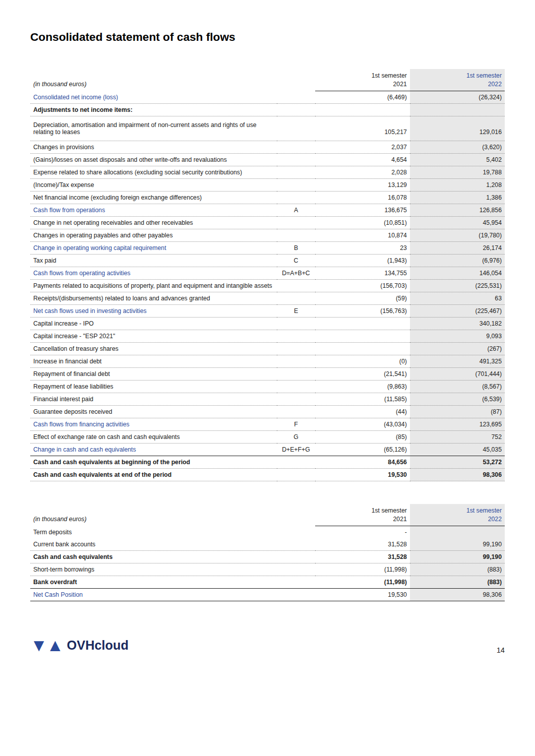Consolidated statement of cash flows
| (in thousand euros) | | 1st semester 2021 | 1st semester 2022 |
| --- | --- | --- | --- |
| Consolidated net income (loss) | | (6,469) | (26,324) |
| Adjustments to net income items: | | | |
| Depreciation, amortisation and impairment of non-current assets and rights of use relating to leases | | 105,217 | 129,016 |
| Changes in provisions | | 2,037 | (3,620) |
| (Gains)/losses on asset disposals and other write-offs and revaluations | | 4,654 | 5,402 |
| Expense related to share allocations (excluding social security contributions) | | 2,028 | 19,788 |
| (Income)/Tax expense | | 13,129 | 1,208 |
| Net financial income (excluding foreign exchange differences) | | 16,078 | 1,386 |
| Cash flow from operations | A | 136,675 | 126,856 |
| Change in net operating receivables and other receivables | | (10,851) | 45,954 |
| Changes in operating payables and other payables | | 10,874 | (19,780) |
| Change in operating working capital requirement | B | 23 | 26,174 |
| Tax paid | C | (1,943) | (6,976) |
| Cash flows from operating activities | D=A+B+C | 134,755 | 146,054 |
| Payments related to acquisitions of property, plant and equipment and intangible assets | | (156,703) | (225,531) |
| Receipts/(disbursements) related to loans and advances granted | | (59) | 63 |
| Net cash flows used in investing activities | E | (156,763) | (225,467) |
| Capital increase - IPO | | | 340,182 |
| Capital increase - "ESP 2021" | | | 9,093 |
| Cancellation of treasury shares | | | (267) |
| Increase in financial debt | | (0) | 491,325 |
| Repayment of financial debt | | (21,541) | (701,444) |
| Repayment of lease liabilities | | (9,863) | (8,567) |
| Financial interest paid | | (11,585) | (6,539) |
| Guarantee deposits received | | (44) | (87) |
| Cash flows from financing activities | F | (43,034) | 123,695 |
| Effect of exchange rate on cash and cash equivalents | G | (85) | 752 |
| Change in cash and cash equivalents | D+E+F+G | (65,126) | 45,035 |
| Cash and cash equivalents at beginning of the period | | 84,656 | 53,272 |
| Cash and cash equivalents at end of the period | | 19,530 | 98,306 |
| (in thousand euros) | 1st semester 2021 | 1st semester 2022 |
| --- | --- | --- |
| Term deposits | - | |
| Current bank accounts | 31,528 | 99,190 |
| Cash and cash equivalents | 31,528 | 99,190 |
| Short-term borrowings | (11,998) | (883) |
| Bank overdraft | (11,998) | (883) |
| Net Cash Position | 19,530 | 98,306 |
▼▲ OVHcloud
14